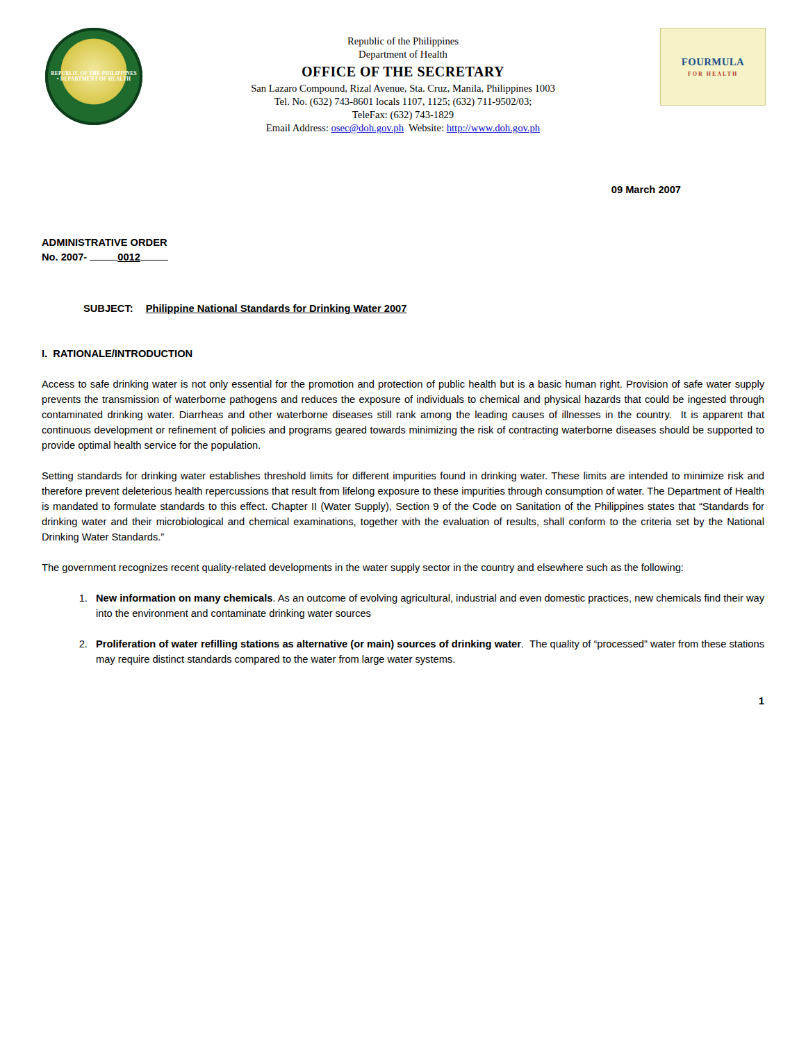Republic of the Philippines
Department of Health
OFFICE OF THE SECRETARY
San Lazaro Compound, Rizal Avenue, Sta. Cruz, Manila, Philippines 1003
Tel. No. (632) 743-8601 locals 1107, 1125; (632) 711-9502/03;
TeleFax: (632) 743-1829
Email Address: osec@doh.gov.ph Website: http://www.doh.gov.ph
FOURMULA FOR HEALTH
09 March 2007
ADMINISTRATIVE ORDER
No. 2007- 0012
SUBJECT: Philippine National Standards for Drinking Water 2007
I. RATIONALE/INTRODUCTION
Access to safe drinking water is not only essential for the promotion and protection of public health but is a basic human right. Provision of safe water supply prevents the transmission of waterborne pathogens and reduces the exposure of individuals to chemical and physical hazards that could be ingested through contaminated drinking water. Diarrheas and other waterborne diseases still rank among the leading causes of illnesses in the country. It is apparent that continuous development or refinement of policies and programs geared towards minimizing the risk of contracting waterborne diseases should be supported to provide optimal health service for the population.
Setting standards for drinking water establishes threshold limits for different impurities found in drinking water. These limits are intended to minimize risk and therefore prevent deleterious health repercussions that result from lifelong exposure to these impurities through consumption of water. The Department of Health is mandated to formulate standards to this effect. Chapter II (Water Supply), Section 9 of the Code on Sanitation of the Philippines states that “Standards for drinking water and their microbiological and chemical examinations, together with the evaluation of results, shall conform to the criteria set by the National Drinking Water Standards.”
The government recognizes recent quality-related developments in the water supply sector in the country and elsewhere such as the following:
New information on many chemicals. As an outcome of evolving agricultural, industrial and even domestic practices, new chemicals find their way into the environment and contaminate drinking water sources
Proliferation of water refilling stations as alternative (or main) sources of drinking water. The quality of “processed” water from these stations may require distinct standards compared to the water from large water systems.
1